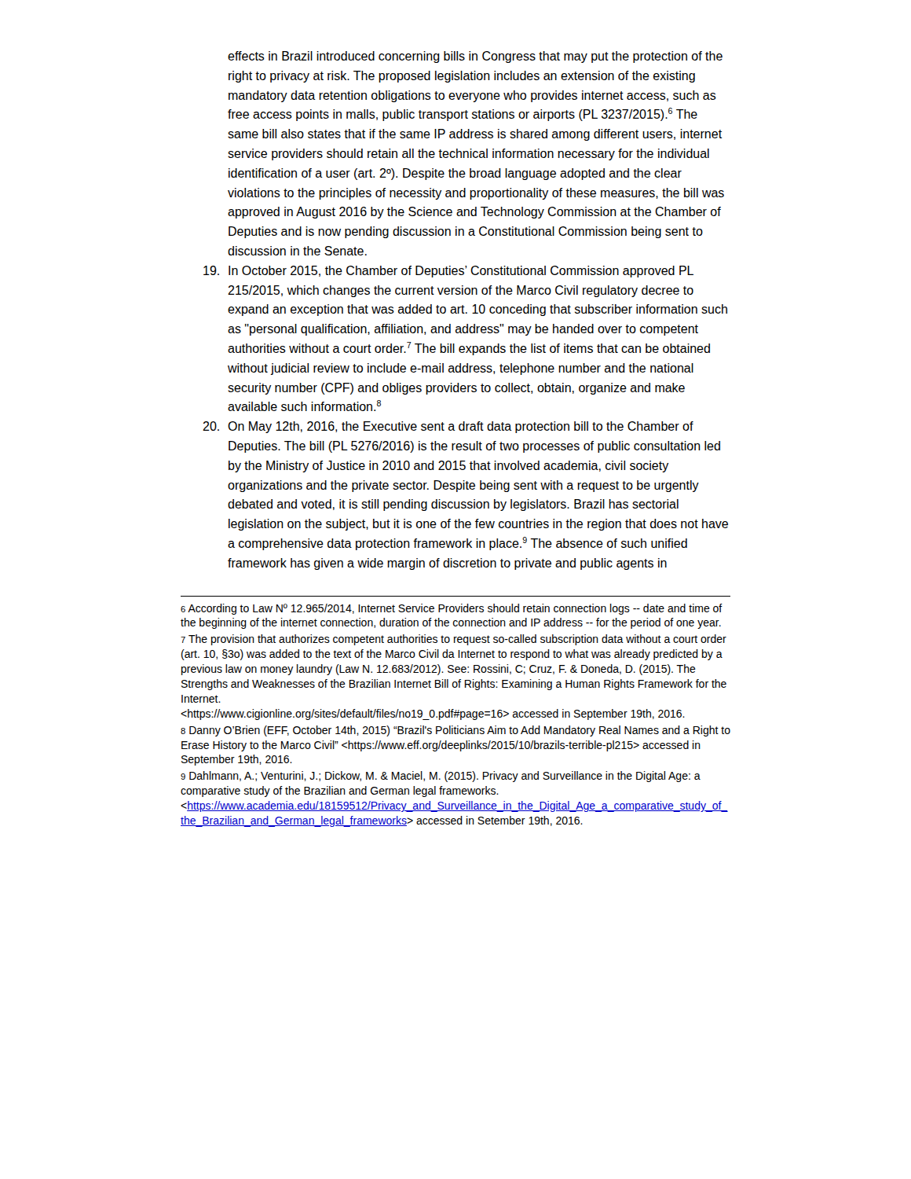effects in Brazil introduced concerning bills in Congress that may put the protection of the right to privacy at risk. The proposed legislation includes an extension of the existing mandatory data retention obligations to everyone who provides internet access, such as free access points in malls, public transport stations or airports (PL 3237/2015).6 The same bill also states that if the same IP address is shared among different users, internet service providers should retain all the technical information necessary for the individual identification of a user (art. 2º). Despite the broad language adopted and the clear violations to the principles of necessity and proportionality of these measures, the bill was approved in August 2016 by the Science and Technology Commission at the Chamber of Deputies and is now pending discussion in a Constitutional Commission being sent to discussion in the Senate.
19. In October 2015, the Chamber of Deputies’ Constitutional Commission approved PL 215/2015, which changes the current version of the Marco Civil regulatory decree to expand an exception that was added to art. 10 conceding that subscriber information such as "personal qualification, affiliation, and address" may be handed over to competent authorities without a court order.7 The bill expands the list of items that can be obtained without judicial review to include e-mail address, telephone number and the national security number (CPF) and obliges providers to collect, obtain, organize and make available such information.8
20. On May 12th, 2016, the Executive sent a draft data protection bill to the Chamber of Deputies. The bill (PL 5276/2016) is the result of two processes of public consultation led by the Ministry of Justice in 2010 and 2015 that involved academia, civil society organizations and the private sector. Despite being sent with a request to be urgently debated and voted, it is still pending discussion by legislators. Brazil has sectorial legislation on the subject, but it is one of the few countries in the region that does not have a comprehensive data protection framework in place.9 The absence of such unified framework has given a wide margin of discretion to private and public agents in
6 According to Law Nº 12.965/2014, Internet Service Providers should retain connection logs -- date and time of the beginning of the internet connection, duration of the connection and IP address -- for the period of one year.
7 The provision that authorizes competent authorities to request so-called subscription data without a court order (art. 10, §3o) was added to the text of the Marco Civil da Internet to respond to what was already predicted by a previous law on money laundry (Law N. 12.683/2012). See: Rossini, C; Cruz, F. & Doneda, D. (2015). The Strengths and Weaknesses of the Brazilian Internet Bill of Rights: Examining a Human Rights Framework for the Internet.
<https://www.cigionline.org/sites/default/files/no19_0.pdf#page=16> accessed in September 19th, 2016.
8 Danny O’Brien (EFF, October 14th, 2015) “Brazil's Politicians Aim to Add Mandatory Real Names and a Right to Erase History to the Marco Civil” <https://www.eff.org/deeplinks/2015/10/brazils-terrible-pl215> accessed in September 19th, 2016.
9 Dahlmann, A.; Venturini, J.; Dickow, M. & Maciel, M. (2015). Privacy and Surveillance in the Digital Age: a comparative study of the Brazilian and German legal frameworks.
<https://www.academia.edu/18159512/Privacy_and_Surveillance_in_the_Digital_Age_a_comparative_study_of_the_Brazilian_and_German_legal_frameworks> accessed in Setember 19th, 2016.